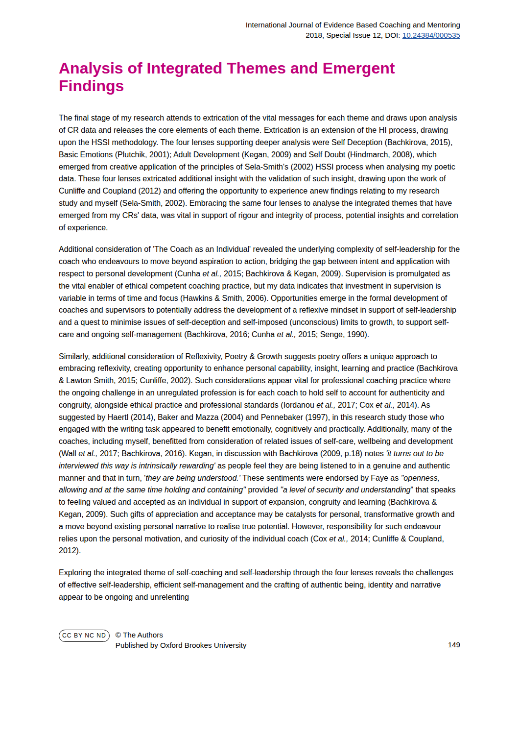International Journal of Evidence Based Coaching and Mentoring
2018, Special Issue 12, DOI: 10.24384/000535
Analysis of Integrated Themes and Emergent Findings
The final stage of my research attends to extrication of the vital messages for each theme and draws upon analysis of CR data and releases the core elements of each theme. Extrication is an extension of the HI process, drawing upon the HSSI methodology. The four lenses supporting deeper analysis were Self Deception (Bachkirova, 2015), Basic Emotions (Plutchik, 2001); Adult Development (Kegan, 2009) and Self Doubt (Hindmarch, 2008), which emerged from creative application of the principles of Sela-Smith's (2002) HSSI process when analysing my poetic data. These four lenses extricated additional insight with the validation of such insight, drawing upon the work of Cunliffe and Coupland (2012) and offering the opportunity to experience anew findings relating to my research study and myself (Sela-Smith, 2002). Embracing the same four lenses to analyse the integrated themes that have emerged from my CRs' data, was vital in support of rigour and integrity of process, potential insights and correlation of experience.
Additional consideration of 'The Coach as an Individual' revealed the underlying complexity of self-leadership for the coach who endeavours to move beyond aspiration to action, bridging the gap between intent and application with respect to personal development (Cunha et al., 2015; Bachkirova & Kegan, 2009). Supervision is promulgated as the vital enabler of ethical competent coaching practice, but my data indicates that investment in supervision is variable in terms of time and focus (Hawkins & Smith, 2006). Opportunities emerge in the formal development of coaches and supervisors to potentially address the development of a reflexive mindset in support of self-leadership and a quest to minimise issues of self-deception and self-imposed (unconscious) limits to growth, to support self-care and ongoing self-management (Bachkirova, 2016; Cunha et al., 2015; Senge, 1990).
Similarly, additional consideration of Reflexivity, Poetry & Growth suggests poetry offers a unique approach to embracing reflexivity, creating opportunity to enhance personal capability, insight, learning and practice (Bachkirova & Lawton Smith, 2015; Cunliffe, 2002). Such considerations appear vital for professional coaching practice where the ongoing challenge in an unregulated profession is for each coach to hold self to account for authenticity and congruity, alongside ethical practice and professional standards (Iordanou et al., 2017; Cox et al., 2014). As suggested by Haertl (2014), Baker and Mazza (2004) and Pennebaker (1997), in this research study those who engaged with the writing task appeared to benefit emotionally, cognitively and practically. Additionally, many of the coaches, including myself, benefitted from consideration of related issues of self-care, wellbeing and development (Wall et al., 2017; Bachkirova, 2016). Kegan, in discussion with Bachkirova (2009, p.18) notes 'it turns out to be interviewed this way is intrinsically rewarding' as people feel they are being listened to in a genuine and authentic manner and that in turn, 'they are being understood.' These sentiments were endorsed by Faye as "openness, allowing and at the same time holding and containing" provided "a level of security and understanding" that speaks to feeling valued and accepted as an individual in support of expansion, congruity and learning (Bachkirova & Kegan, 2009). Such gifts of appreciation and acceptance may be catalysts for personal, transformative growth and a move beyond existing personal narrative to realise true potential. However, responsibility for such endeavour relies upon the personal motivation, and curiosity of the individual coach (Cox et al., 2014; Cunliffe & Coupland, 2012).
Exploring the integrated theme of self-coaching and self-leadership through the four lenses reveals the challenges of effective self-leadership, efficient self-management and the crafting of authentic being, identity and narrative appear to be ongoing and unrelenting
CC BY NC ND © The Authors
Published by Oxford Brookes University
149